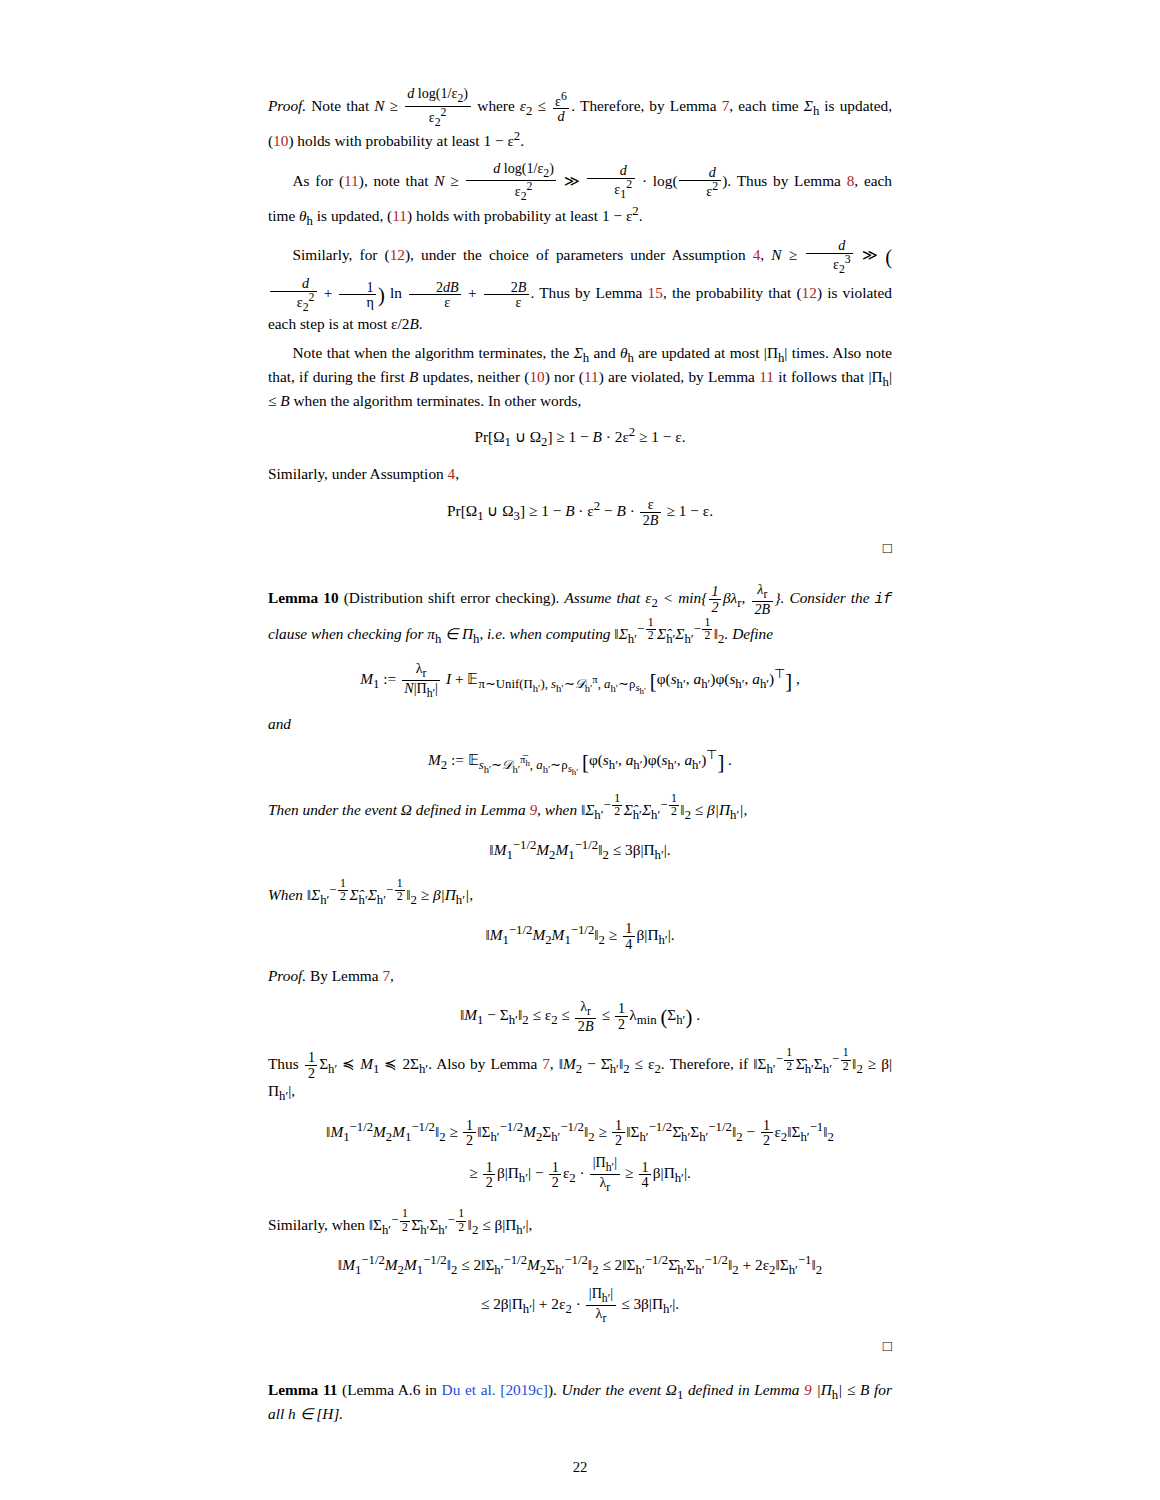Proof. Note that N ≥ d log(1/ε2) ε22 where ε2 ≤ ε6 d. Therefore, by Lemma 7, each time Σh is updated, (10) holds with probability at least 1 − ε2.
As for (11), note that N ≥ d log(1/ε2) ε22 ≫ dε12 · log(dε2). Thus by Lemma 8, each time θh is updated, (11) holds with probability at least 1 − ε2.
Similarly, for (12), under the choice of parameters under Assumption 4, N ≥ dε23 ≫ (dε22 + 1 η) ln 2dB ε + 2B ε. Thus by Lemma 15, the probability that (12) is violated each step is at most ε/2B.
Note that when the algorithm terminates, the Σh and θh are updated at most |Πh| times. Also note that, if during the first B updates, neither (10) nor (11) are violated, by Lemma 11 it follows that |Πh| ≤ B when the algorithm terminates. In other words,
Pr[Ω1 ∪ Ω2] ≥ 1 − B · 2ε2 ≥ 1 − ε.
Similarly, under Assumption 4,
Pr[Ω1 ∪ Ω3] ≥ 1 − B · ε2 − B · ε 2B ≥ 1 − ε.
□
Lemma 10 (Distribution shift error checking). Assume that ε2 < min{12βλr, λr 2B}. Consider the if clause when checking for πh ∈ Πh, i.e. when computing ‖Σh′−12Σ̂h′Σh′−12‖2. Define
M1 := λr N|Πh′| I + 𝔼π∼Unif(Πh′), sh′∼𝒟h′π, ah′∼ρsh′ [φ(sh′, ah′)φ(sh′, ah′)⊤] ,
and
M2 := 𝔼sh′∼𝒟h′π̅h, ah′∼ρsh′ [φ(sh′, ah′)φ(sh′, ah′)⊤] .
Then under the event Ω defined in Lemma 9, when ‖Σh′−12Σ̂h′Σh′−12‖2 ≤ β|Πh′|,
‖M1−1/2M2M1−1/2‖2 ≤ 3β|Πh′|.
When ‖Σh′−12Σ̂h′Σh′−12‖2 ≥ β|Πh′|,
‖M1−1/2M2M1−1/2‖2 ≥ 14β|Πh′|.
Proof. By Lemma 7,
‖M1 − Σh′‖2 ≤ ε2 ≤ λr 2B ≤ 12λmin (Σh′) .
Thus 12 Σh′ ≼ M1 ≼ 2Σh′. Also by Lemma 7, ‖M2 − Σ̂h′‖2 ≤ ε2. Therefore, if ‖Σh′−12Σ̂h′Σh′−12‖2 ≥ β|Πh′|,
‖M1−1/2M2M1−1/2‖2 ≥ 12‖Σh′−1/2M2Σh′−1/2‖2 ≥ 12‖Σh′−1/2Σ̂h′Σh′−1/2‖2 − 12ε2‖Σh′−1‖2
≥ 12β|Πh′| − 12ε2 · |Πh′|λr ≥ 14β|Πh′|.
Similarly, when ‖Σh′−12Σ̂h′Σh′−12‖2 ≤ β|Πh′|,
‖M1−1/2M2M1−1/2‖2 ≤ 2‖Σh′−1/2M2Σh′−1/2‖2 ≤ 2‖Σh′−1/2Σ̂h′Σh′−1/2‖2 + 2ε2‖Σh′−1‖2
≤ 2β|Πh′| + 2ε2 · |Πh′|λr ≤ 3β|Πh′|.
□
Lemma 11 (Lemma A.6 in Du et al. [2019c]). Under the event Ω1 defined in Lemma 9 |Πh| ≤ B for all h ∈ [H].
22